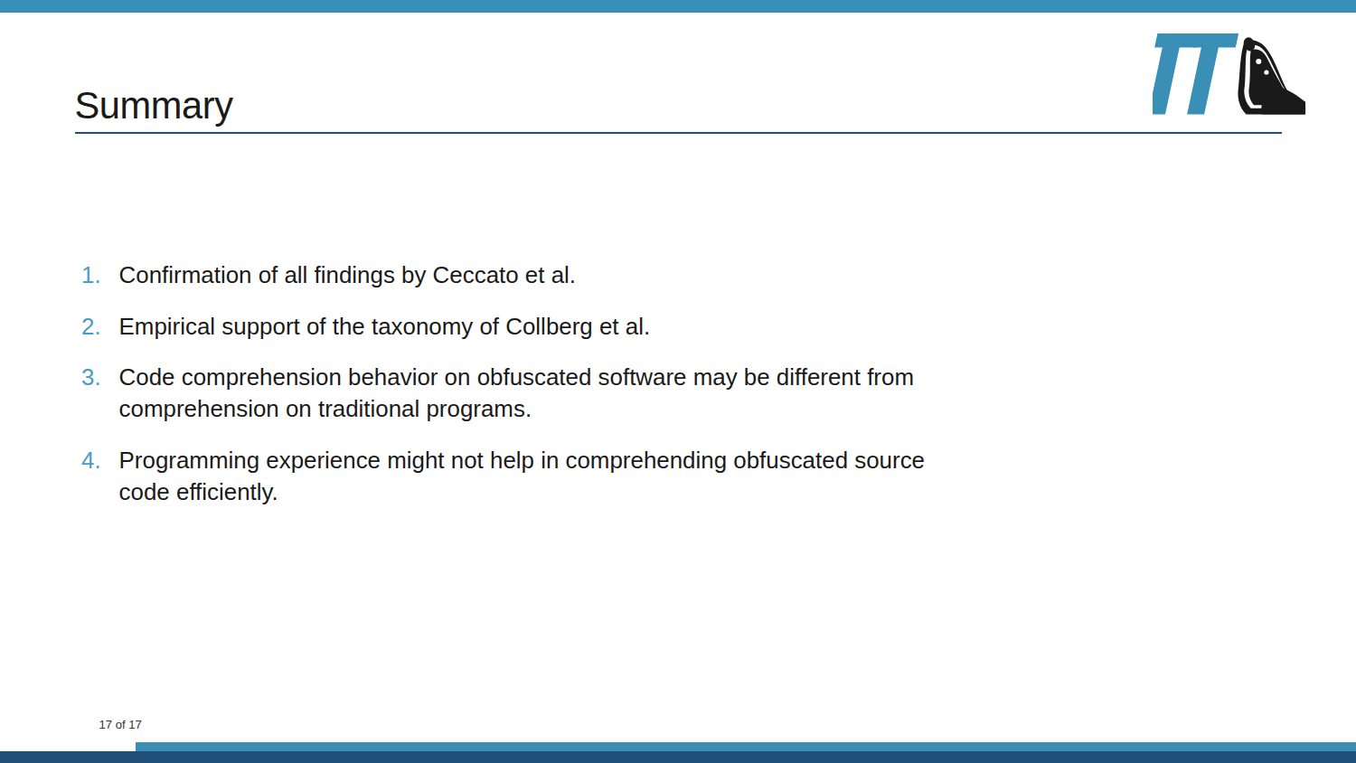Summary
Confirmation of all findings by Ceccato et al.
Empirical support of the taxonomy of Collberg et al.
Code comprehension behavior on obfuscated software may be different from comprehension on traditional programs.
Programming experience might not help in comprehending obfuscated source code efficiently.
17 of 17